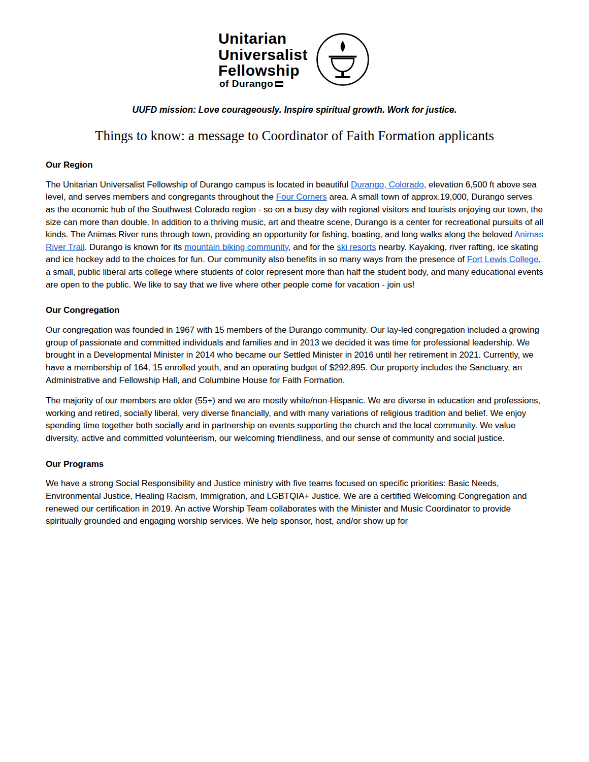Unitarian
Universalist
Fellowship
of Durango
UUFD mission: Love courageously. Inspire spiritual growth. Work for justice.
Things to know: a message to Coordinator of Faith Formation applicants
Our Region
The Unitarian Universalist Fellowship of Durango campus is located in beautiful Durango, Colorado, elevation 6,500 ft above sea level, and serves members and congregants throughout the Four Corners area. A small town of approx.19,000, Durango serves as the economic hub of the Southwest Colorado region - so on a busy day with regional visitors and tourists enjoying our town, the size can more than double. In addition to a thriving music, art and theatre scene, Durango is a center for recreational pursuits of all kinds. The Animas River runs through town, providing an opportunity for fishing, boating, and long walks along the beloved Animas River Trail. Durango is known for its mountain biking community, and for the ski resorts nearby. Kayaking, river rafting, ice skating and ice hockey add to the choices for fun. Our community also benefits in so many ways from the presence of Fort Lewis College, a small, public liberal arts college where students of color represent more than half the student body, and many educational events are open to the public. We like to say that we live where other people come for vacation - join us!
Our Congregation
Our congregation was founded in 1967 with 15 members of the Durango community. Our lay-led congregation included a growing group of passionate and committed individuals and families and in 2013 we decided it was time for professional leadership. We brought in a Developmental Minister in 2014 who became our Settled Minister in 2016 until her retirement in 2021. Currently, we have a membership of 164, 15 enrolled youth, and an operating budget of $292,895. Our property includes the Sanctuary, an Administrative and Fellowship Hall, and Columbine House for Faith Formation.
The majority of our members are older (55+) and we are mostly white/non-Hispanic. We are diverse in education and professions, working and retired, socially liberal, very diverse financially, and with many variations of religious tradition and belief. We enjoy spending time together both socially and in partnership on events supporting the church and the local community. We value diversity, active and committed volunteerism, our welcoming friendliness, and our sense of community and social justice.
Our Programs
We have a strong Social Responsibility and Justice ministry with five teams focused on specific priorities: Basic Needs, Environmental Justice, Healing Racism, Immigration, and LGBTQIA+ Justice. We are a certified Welcoming Congregation and renewed our certification in 2019. An active Worship Team collaborates with the Minister and Music Coordinator to provide spiritually grounded and engaging worship services. We help sponsor, host, and/or show up for